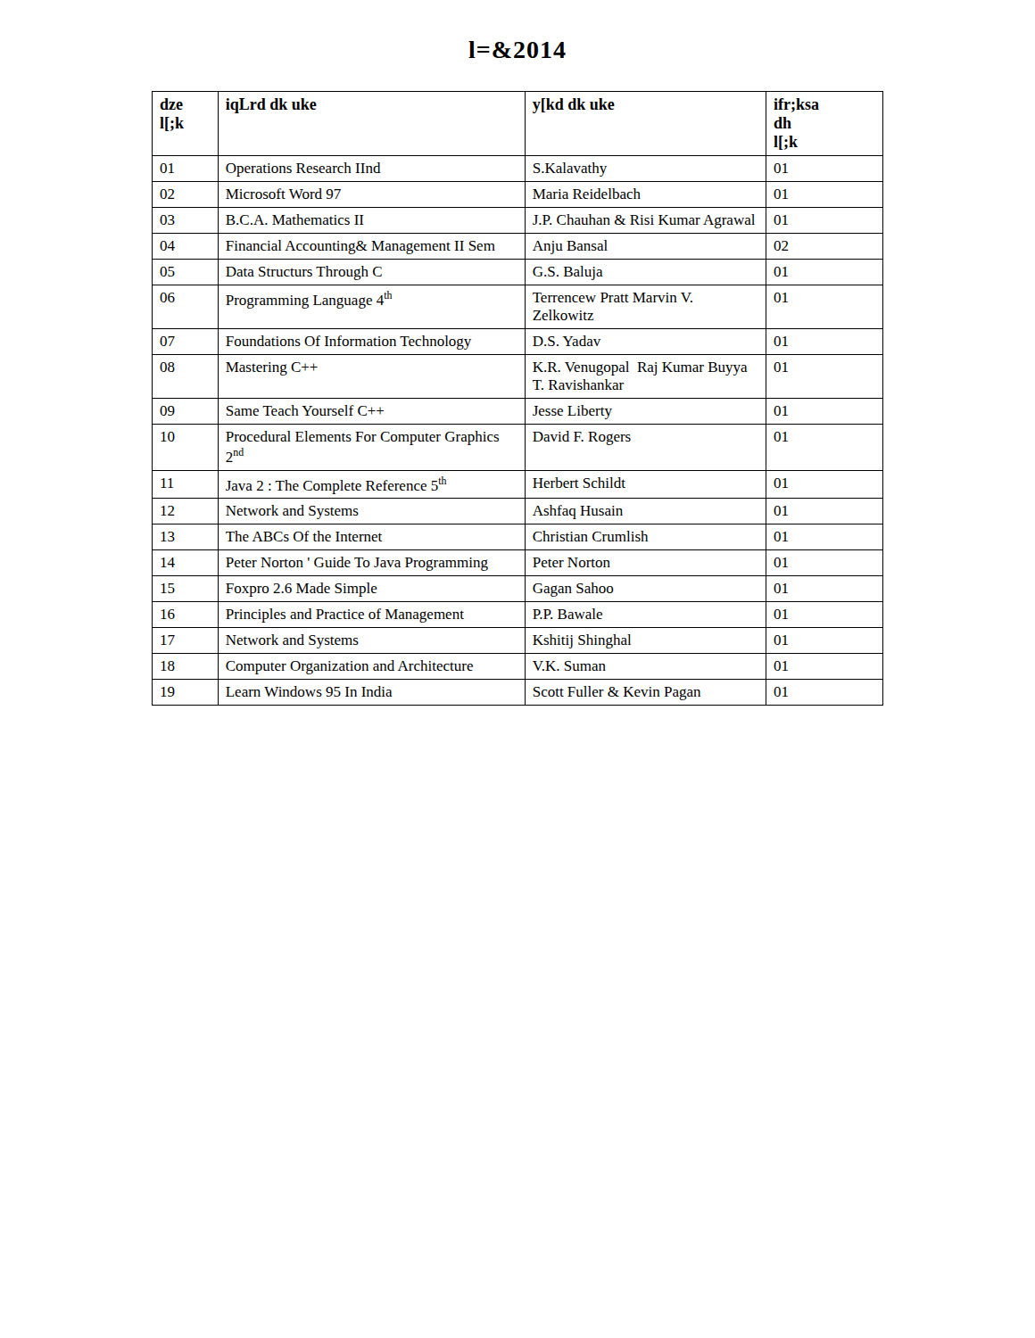l=&2014
| dze l[;k | iqLrd dk uke | y[kd dk uke | ifr;ksa dh l[;k |
| --- | --- | --- | --- |
| 01 | Operations Research IInd | S.Kalavathy | 01 |
| 02 | Microsoft Word 97 | Maria Reidelbach | 01 |
| 03 | B.C.A. Mathematics II | J.P. Chauhan & Risi Kumar Agrawal | 01 |
| 04 | Financial Accounting& Management II Sem | Anju Bansal | 02 |
| 05 | Data Structurs Through C | G.S. Baluja | 01 |
| 06 | Programming Language 4 th | Terrencew Pratt Marvin V. Zelkowitz | 01 |
| 07 | Foundations Of Information Technology | D.S. Yadav | 01 |
| 08 | Mastering C++ | K.R. Venugopal Raj Kumar Buyya T. Ravishankar | 01 |
| 09 | Same Teach Yourself C++ | Jesse Liberty | 01 |
| 10 | Procedural Elements For Computer Graphics 2 nd | David F. Rogers | 01 |
| 11 | Java 2 : The Complete Reference 5 th | Herbert Schildt | 01 |
| 12 | Network and Systems | Ashfaq Husain | 01 |
| 13 | The ABCs Of the Internet | Christian Crumlish | 01 |
| 14 | Peter Norton ' Guide To Java Programming | Peter Norton | 01 |
| 15 | Foxpro 2.6 Made Simple | Gagan Sahoo | 01 |
| 16 | Principles and Practice of Management | P.P. Bawale | 01 |
| 17 | Network and Systems | Kshitij Shinghal | 01 |
| 18 | Computer Organization and Architecture | V.K. Suman | 01 |
| 19 | Learn Windows 95 In India | Scott Fuller & Kevin Pagan | 01 |